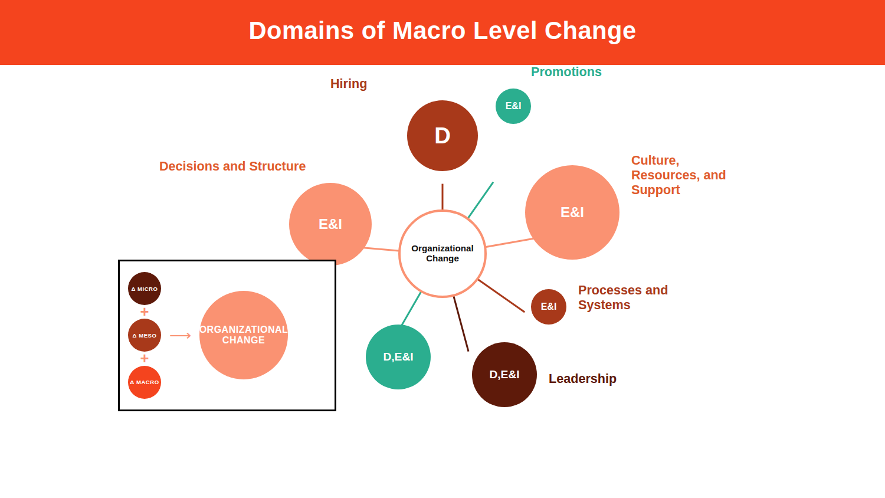Domains of Macro Level Change
Organizational
Change
D
E&I
E&I
E&I
E&I
D,E&I
D,E&I
Hiring
Promotions
Culture,
Resources, and
Support
Decisions and Structure
Processes and
Systems
Leadership
Retention
Δ MICRO
+
Δ MESO
+
Δ MACRO
⟶
Organizational
Change